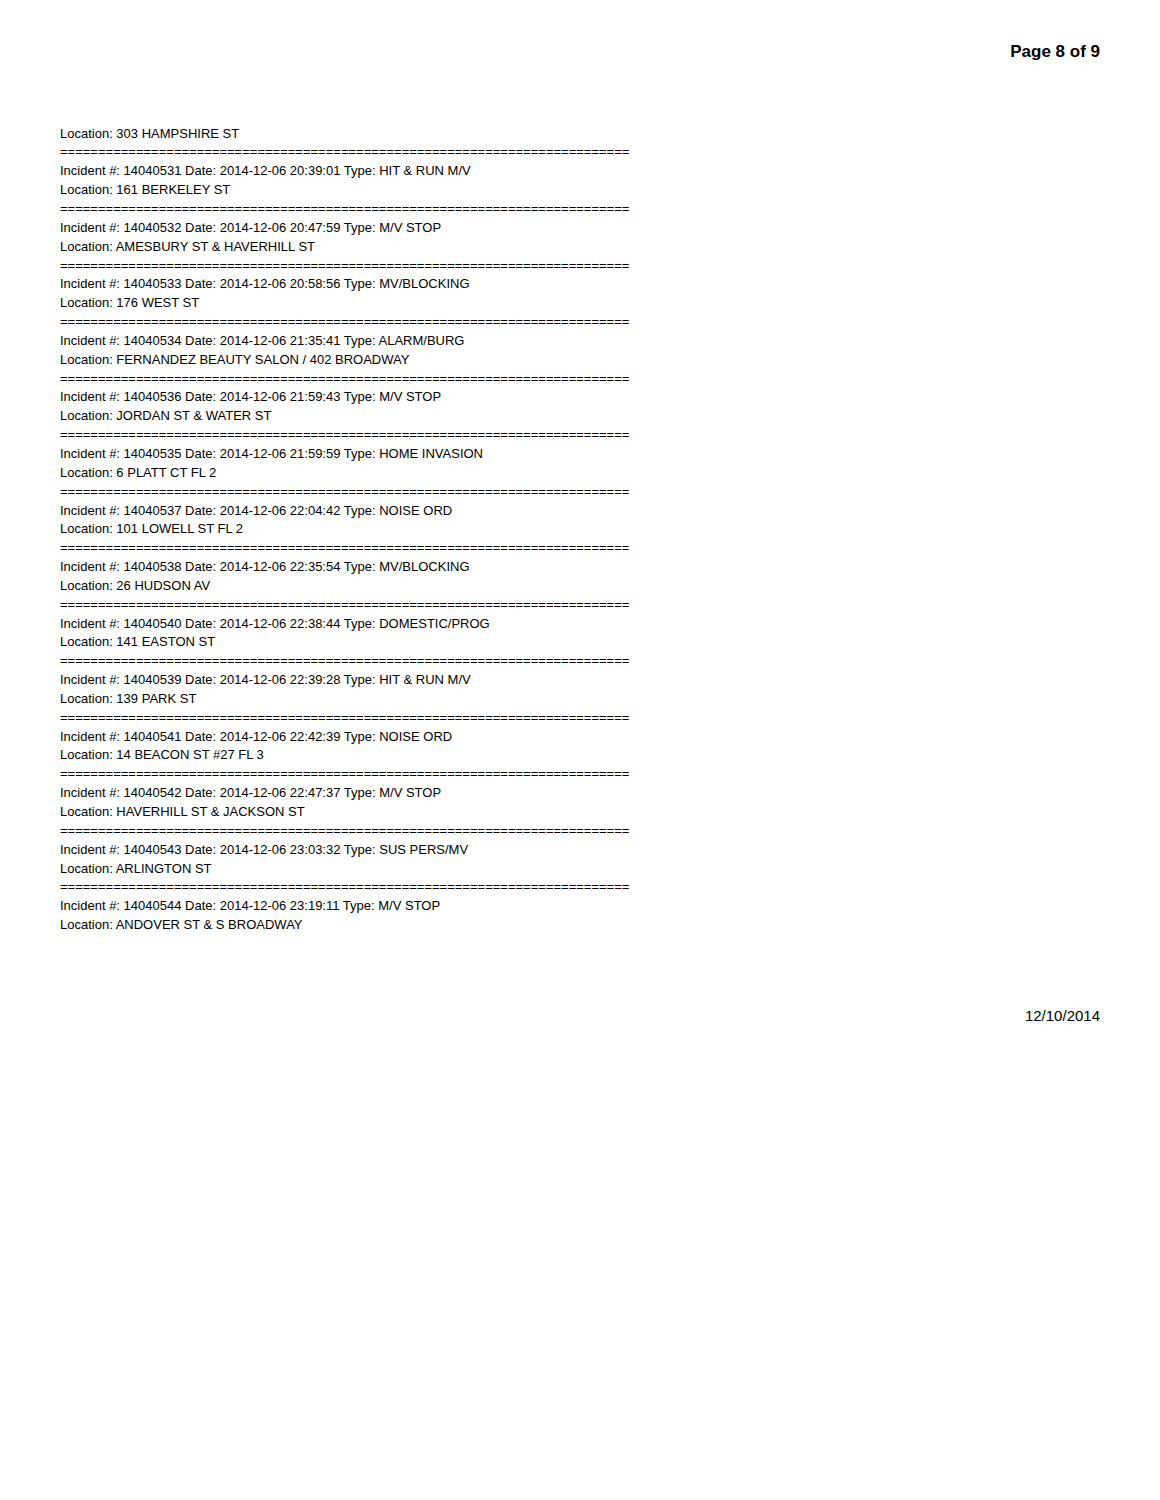Page 8 of 9
Location: 303 HAMPSHIRE ST =========================================================================== Incident #: 14040531 Date: 2014-12-06 20:39:01 Type: HIT & RUN M/V Location: 161 BERKELEY ST =========================================================================== Incident #: 14040532 Date: 2014-12-06 20:47:59 Type: M/V STOP Location: AMESBURY ST & HAVERHILL ST =========================================================================== Incident #: 14040533 Date: 2014-12-06 20:58:56 Type: MV/BLOCKING Location: 176 WEST ST =========================================================================== Incident #: 14040534 Date: 2014-12-06 21:35:41 Type: ALARM/BURG Location: FERNANDEZ BEAUTY SALON / 402 BROADWAY =========================================================================== Incident #: 14040536 Date: 2014-12-06 21:59:43 Type: M/V STOP Location: JORDAN ST & WATER ST =========================================================================== Incident #: 14040535 Date: 2014-12-06 21:59:59 Type: HOME INVASION Location: 6 PLATT CT FL 2 =========================================================================== Incident #: 14040537 Date: 2014-12-06 22:04:42 Type: NOISE ORD Location: 101 LOWELL ST FL 2 =========================================================================== Incident #: 14040538 Date: 2014-12-06 22:35:54 Type: MV/BLOCKING Location: 26 HUDSON AV =========================================================================== Incident #: 14040540 Date: 2014-12-06 22:38:44 Type: DOMESTIC/PROG Location: 141 EASTON ST =========================================================================== Incident #: 14040539 Date: 2014-12-06 22:39:28 Type: HIT & RUN M/V Location: 139 PARK ST =========================================================================== Incident #: 14040541 Date: 2014-12-06 22:42:39 Type: NOISE ORD Location: 14 BEACON ST #27 FL 3 =========================================================================== Incident #: 14040542 Date: 2014-12-06 22:47:37 Type: M/V STOP Location: HAVERHILL ST & JACKSON ST =========================================================================== Incident #: 14040543 Date: 2014-12-06 23:03:32 Type: SUS PERS/MV Location: ARLINGTON ST =========================================================================== Incident #: 14040544 Date: 2014-12-06 23:19:11 Type: M/V STOP Location: ANDOVER ST & S BROADWAY
12/10/2014